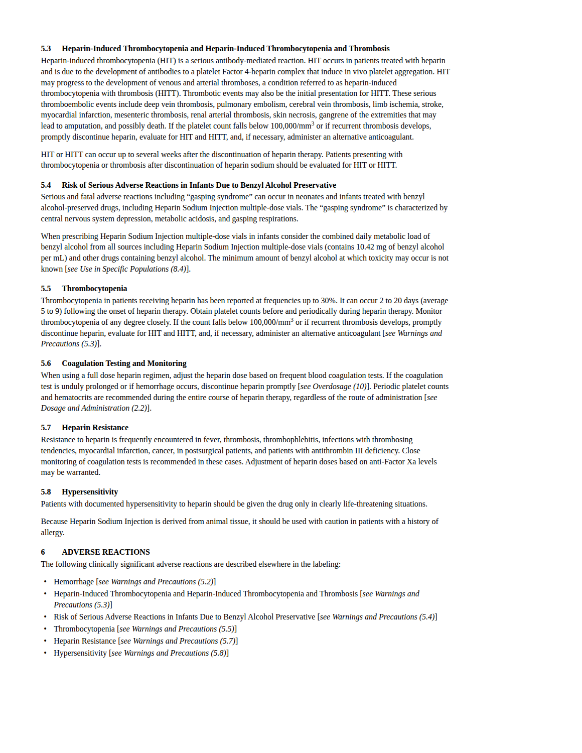5.3 Heparin-Induced Thrombocytopenia and Heparin-Induced Thrombocytopenia and Thrombosis
Heparin-induced thrombocytopenia (HIT) is a serious antibody-mediated reaction. HIT occurs in patients treated with heparin and is due to the development of antibodies to a platelet Factor 4-heparin complex that induce in vivo platelet aggregation. HIT may progress to the development of venous and arterial thromboses, a condition referred to as heparin-induced thrombocytopenia with thrombosis (HITT). Thrombotic events may also be the initial presentation for HITT. These serious thromboembolic events include deep vein thrombosis, pulmonary embolism, cerebral vein thrombosis, limb ischemia, stroke, myocardial infarction, mesenteric thrombosis, renal arterial thrombosis, skin necrosis, gangrene of the extremities that may lead to amputation, and possibly death. If the platelet count falls below 100,000/mm3 or if recurrent thrombosis develops, promptly discontinue heparin, evaluate for HIT and HITT, and, if necessary, administer an alternative anticoagulant.
HIT or HITT can occur up to several weeks after the discontinuation of heparin therapy. Patients presenting with thrombocytopenia or thrombosis after discontinuation of heparin sodium should be evaluated for HIT or HITT.
5.4 Risk of Serious Adverse Reactions in Infants Due to Benzyl Alcohol Preservative
Serious and fatal adverse reactions including “gasping syndrome” can occur in neonates and infants treated with benzyl alcohol-preserved drugs, including Heparin Sodium Injection multiple-dose vials. The “gasping syndrome” is characterized by central nervous system depression, metabolic acidosis, and gasping respirations.
When prescribing Heparin Sodium Injection multiple-dose vials in infants consider the combined daily metabolic load of benzyl alcohol from all sources including Heparin Sodium Injection multiple-dose vials (contains 10.42 mg of benzyl alcohol per mL) and other drugs containing benzyl alcohol. The minimum amount of benzyl alcohol at which toxicity may occur is not known [see Use in Specific Populations (8.4)].
5.5 Thrombocytopenia
Thrombocytopenia in patients receiving heparin has been reported at frequencies up to 30%. It can occur 2 to 20 days (average 5 to 9) following the onset of heparin therapy. Obtain platelet counts before and periodically during heparin therapy. Monitor thrombocytopenia of any degree closely. If the count falls below 100,000/mm3 or if recurrent thrombosis develops, promptly discontinue heparin, evaluate for HIT and HITT, and, if necessary, administer an alternative anticoagulant [see Warnings and Precautions (5.3)].
5.6 Coagulation Testing and Monitoring
When using a full dose heparin regimen, adjust the heparin dose based on frequent blood coagulation tests. If the coagulation test is unduly prolonged or if hemorrhage occurs, discontinue heparin promptly [see Overdosage (10)]. Periodic platelet counts and hematocrits are recommended during the entire course of heparin therapy, regardless of the route of administration [see Dosage and Administration (2.2)].
5.7 Heparin Resistance
Resistance to heparin is frequently encountered in fever, thrombosis, thrombophlebitis, infections with thrombosing tendencies, myocardial infarction, cancer, in postsurgical patients, and patients with antithrombin III deficiency. Close monitoring of coagulation tests is recommended in these cases. Adjustment of heparin doses based on anti-Factor Xa levels may be warranted.
5.8 Hypersensitivity
Patients with documented hypersensitivity to heparin should be given the drug only in clearly life-threatening situations.
Because Heparin Sodium Injection is derived from animal tissue, it should be used with caution in patients with a history of allergy.
6 ADVERSE REACTIONS
The following clinically significant adverse reactions are described elsewhere in the labeling:
Hemorrhage [see Warnings and Precautions (5.2)]
Heparin-Induced Thrombocytopenia and Heparin-Induced Thrombocytopenia and Thrombosis [see Warnings and Precautions (5.3)]
Risk of Serious Adverse Reactions in Infants Due to Benzyl Alcohol Preservative [see Warnings and Precautions (5.4)]
Thrombocytopenia [see Warnings and Precautions (5.5)]
Heparin Resistance [see Warnings and Precautions (5.7)]
Hypersensitivity [see Warnings and Precautions (5.8)]